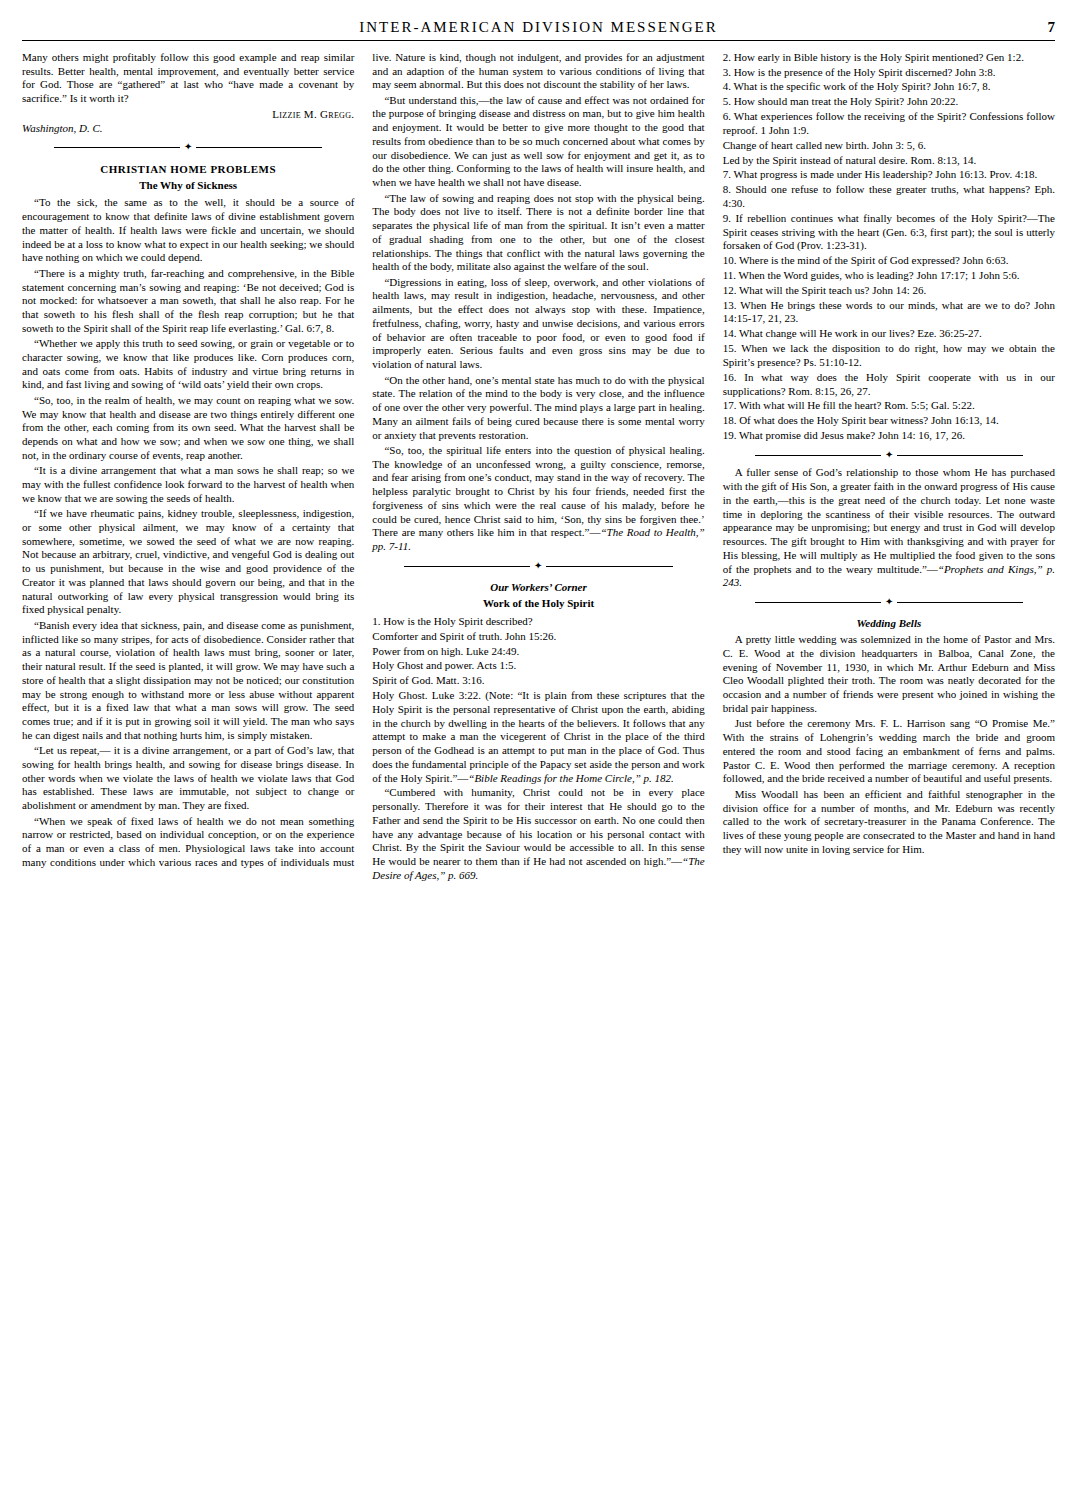Inter-American Division Messenger
7
Many others might profitably follow this good example and reap similar results. Better health, mental improvement, and eventually better service for God. Those are “gathered” at last who “have made a covenant by sacrifice.” Is it worth it?
Lizzie M. Gregg.
Washington, D. C.
✦
Christian Home Problems
The Why of Sickness
“To the sick, the same as to the well, it should be a source of encouragement to know that definite laws of divine establishment govern the matter of health. If health laws were fickle and uncertain, we should indeed be at a loss to know what to expect in our health seeking; we should have nothing on which we could depend.
“There is a mighty truth, far-reaching and comprehensive, in the Bible statement concerning man’s sowing and reaping: ‘Be not deceived; God is not mocked: for whatsoever a man soweth, that shall he also reap. For he that soweth to his flesh shall of the flesh reap corruption; but he that soweth to the Spirit shall of the Spirit reap life everlasting.’ Gal. 6:7, 8.
“Whether we apply this truth to seed sowing, or grain or vegetable or to character sowing, we know that like produces like. Corn produces corn, and oats come from oats. Habits of industry and virtue bring returns in kind, and fast living and sowing of ‘wild oats’ yield their own crops.
“So, too, in the realm of health, we may count on reaping what we sow. We may know that health and disease are two things entirely different one from the other, each coming from its own seed. What the harvest shall be depends on what and how we sow; and when we sow one thing, we shall not, in the ordinary course of events, reap another.
“It is a divine arrangement that what a man sows he shall reap; so we may with the fullest confidence look forward to the harvest of health when we know that we are sowing the seeds of health.
“If we have rheumatic pains, kidney trouble, sleeplessness, indigestion, or some other physical ailment, we may know of a certainty that somewhere, sometime, we sowed the seed of what we are now reaping. Not because an arbitrary, cruel, vindictive, and vengeful God is dealing out to us punishment, but because in the wise and good providence of the Creator it was planned that laws should govern our being, and that in the natural outworking of law every physical transgression would bring its fixed physical penalty.
“Banish every idea that sickness, pain, and disease come as punishment, inflicted like so many stripes, for acts of disobedience. Consider rather that as a natural course, violation of health laws must bring, sooner or later, their natural result. If the seed is planted, it will grow. We may have such a store of health that a slight dissipation may not be noticed; our constitution may be strong enough to withstand more or less abuse without apparent effect, but it is a fixed law that what a man sows will grow. The seed comes true; and if it is put in growing soil it will yield. The man who says he can digest nails and that nothing hurts him, is simply mistaken.
“Let us repeat,— it is a divine arrangement, or a part of God’s law, that sowing for health brings health, and sowing for disease brings disease. In other words when we violate the laws of health we violate laws that God has established. These laws are immutable, not subject to change or abolishment or amendment by man. They are fixed.
“When we speak of fixed laws of health we do not mean something narrow or restricted, based on individual conception, or on the experience of a man or even a class of men. Physiological laws take into account many conditions under which various races and types of individuals must live. Nature is kind, though not indulgent, and provides for an adjustment and an adaption of the human system to various conditions of living that may seem abnormal. But this does not discount the stability of her laws.
“But understand this,—the law of cause and effect was not ordained for the purpose of bringing disease and distress on man, but to give him health and enjoyment. It would be better to give more thought to the good that results from obedience than to be so much concerned about what comes by our disobedience. We can just as well sow for enjoyment and get it, as to do the other thing. Conforming to the laws of health will insure health, and when we have health we shall not have disease.
“The law of sowing and reaping does not stop with the physical being. The body does not live to itself. There is not a definite border line that separates the physical life of man from the spiritual. It isn’t even a matter of gradual shading from one to the other, but one of the closest relationships. The things that conflict with the natural laws governing the health of the body, militate also against the welfare of the soul.
“Digressions in eating, loss of sleep, overwork, and other violations of health laws, may result in indigestion, headache, nervousness, and other ailments, but the effect does not always stop with these. Impatience, fretfulness, chafing, worry, hasty and unwise decisions, and various errors of behavior are often traceable to poor food, or even to good food if improperly eaten. Serious faults and even gross sins may be due to violation of natural laws.
“On the other hand, one’s mental state has much to do with the physical state. The relation of the mind to the body is very close, and the influence of one over the other very powerful. The mind plays a large part in healing. Many an ailment fails of being cured because there is some mental worry or anxiety that prevents restoration.
“So, too, the spiritual life enters into the question of physical healing. The knowledge of an unconfessed wrong, a guilty conscience, remorse, and fear arising from one’s conduct, may stand in the way of recovery. The helpless paralytic brought to Christ by his four friends, needed first the forgiveness of sins which were the real cause of his malady, before he could be cured, hence Christ said to him, ‘Son, thy sins be forgiven thee.’ There are many others like him in that respect.”—“The Road to Health,” pp. 7-11.
✦
Our Workers’ Corner
Work of the Holy Spirit
1. How is the Holy Spirit described?
Comforter and Spirit of truth. John 15:26.
Power from on high. Luke 24:49.
Holy Ghost and power. Acts 1:5.
Spirit of God. Matt. 3:16.
Holy Ghost. Luke 3:22. (Note: “It is plain from these scriptures that the Holy Spirit is the personal representative of Christ upon the earth, abiding in the church by dwelling in the hearts of the believers. It follows that any attempt to make a man the vicegerent of Christ in the place of the third person of the Godhead is an attempt to put man in the place of God. Thus does the fundamental principle of the Papacy set aside the person and work of the Holy Spirit.”—“Bible Readings for the Home Circle,” p. 182.
“Cumbered with humanity, Christ could not be in every place personally. Therefore it was for their interest that He should go to the Father and send the Spirit to be His successor on earth. No one could then have any advantage because of his location or his personal contact with Christ. By the Spirit the Saviour would be accessible to all. In this sense He would be nearer to them than if He had not ascended on high.”—“The Desire of Ages,” p. 669.
2. How early in Bible history is the Holy Spirit mentioned? Gen 1:2.
3. How is the presence of the Holy Spirit discerned? John 3:8.
4. What is the specific work of the Holy Spirit? John 16:7, 8.
5. How should man treat the Holy Spirit? John 20:22.
6. What experiences follow the receiving of the Spirit? Confessions follow reproof. 1 John 1:9.
Change of heart called new birth. John 3: 5, 6.
Led by the Spirit instead of natural desire. Rom. 8:13, 14.
7. What progress is made under His leadership? John 16:13. Prov. 4:18.
8. Should one refuse to follow these greater truths, what happens? Eph. 4:30.
9. If rebellion continues what finally becomes of the Holy Spirit?—The Spirit ceases striving with the heart (Gen. 6:3, first part); the soul is utterly forsaken of God (Prov. 1:23-31).
10. Where is the mind of the Spirit of God expressed? John 6:63.
11. When the Word guides, who is leading? John 17:17; 1 John 5:6.
12. What will the Spirit teach us? John 14: 26.
13. When He brings these words to our minds, what are we to do? John 14:15-17, 21, 23.
14. What change will He work in our lives? Eze. 36:25-27.
15. When we lack the disposition to do right, how may we obtain the Spirit’s presence? Ps. 51:10-12.
16. In what way does the Holy Spirit cooperate with us in our supplications? Rom. 8:15, 26, 27.
17. With what will He fill the heart? Rom. 5:5; Gal. 5:22.
18. Of what does the Holy Spirit bear witness? John 16:13, 14.
19. What promise did Jesus make? John 14: 16, 17, 26.
✦
A fuller sense of God’s relationship to those whom He has purchased with the gift of His Son, a greater faith in the onward progress of His cause in the earth,—this is the great need of the church today. Let none waste time in deploring the scantiness of their visible resources. The outward appearance may be unpromising; but energy and trust in God will develop resources. The gift brought to Him with thanksgiving and with prayer for His blessing, He will multiply as He multiplied the food given to the sons of the prophets and to the weary multitude.”—“Prophets and Kings,” p. 243.
✦
Wedding Bells
A pretty little wedding was solemnized in the home of Pastor and Mrs. C. E. Wood at the division headquarters in Balboa, Canal Zone, the evening of November 11, 1930, in which Mr. Arthur Edeburn and Miss Cleo Woodall plighted their troth. The room was neatly decorated for the occasion and a number of friends were present who joined in wishing the bridal pair happiness.
Just before the ceremony Mrs. F. L. Harrison sang “O Promise Me.” With the strains of Lohengrin’s wedding march the bride and groom entered the room and stood facing an embankment of ferns and palms. Pastor C. E. Wood then performed the marriage ceremony. A reception followed, and the bride received a number of beautiful and useful presents.
Miss Woodall has been an efficient and faithful stenographer in the division office for a number of months, and Mr. Edeburn was recently called to the work of secretary-treasurer in the Panama Conference. The lives of these young people are consecrated to the Master and hand in hand they will now unite in loving service for Him.